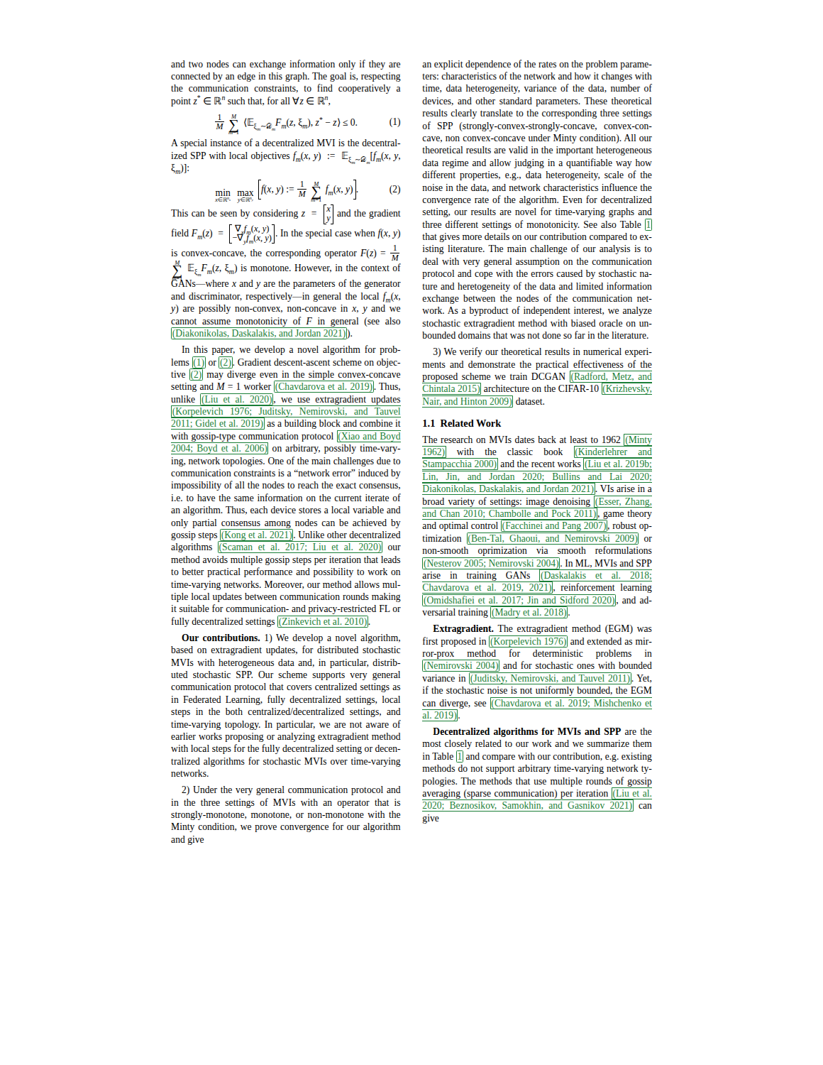and two nodes can exchange information only if they are connected by an edge in this graph. The goal is, respecting the communication constraints, to find cooperatively a point z* ∈ ℝn such that, for all ∀z ∈ ℝn,
1 M M∑m=1 ⟨𝔼ξm∼𝒟mFm(z, ξm), z* − z⟩ ≤ 0. (1)
A special instance of a decentralized MVI is the decentralized SPP with local objectives fm(x, y) := 𝔼ξm∼𝒟m[fm(x, y, ξm)]:
min x∈ℝnx max y∈ℝny f(x, y) := 1 M M∑m=1 fm(x, y) . (2)
This can be seen by considering z = xy and the gradient field Fm(z) = ∇xfm(x, y)−∇yfm(x, y). In the special case when f(x, y) is convex-concave, the corresponding operator F(z) = 1 M M∑m=1 𝔼ξmFm(z, ξm) is monotone. However, in the context of GANs—where x and y are the parameters of the generator and discriminator, respectively—in general the local fm(x, y) are possibly non-convex, non-concave in x, y and we cannot assume monotonicity of F in general (see also (Diakonikolas, Daskalakis, and Jordan 2021)).
In this paper, we develop a novel algorithm for problems (1) or (2). Gradient descent-ascent scheme on objective (2) may diverge even in the simple convex-concave setting and M = 1 worker (Chavdarova et al. 2019). Thus, unlike (Liu et al. 2020), we use extragradient updates (Korpelevich 1976; Juditsky, Nemirovski, and Tauvel 2011; Gidel et al. 2019) as a building block and combine it with gossip-type communication protocol (Xiao and Boyd 2004; Boyd et al. 2006) on arbitrary, possibly time-varying, network topologies. One of the main challenges due to communication constraints is a “network error” induced by impossibility of all the nodes to reach the exact consensus, i.e. to have the same information on the current iterate of an algorithm. Thus, each device stores a local variable and only partial consensus among nodes can be achieved by gossip steps (Kong et al. 2021). Unlike other decentralized algorithms (Scaman et al. 2017; Liu et al. 2020) our method avoids multiple gossip steps per iteration that leads to better practical performance and possibility to work on time-varying networks. Moreover, our method allows multiple local updates between communication rounds making it suitable for communication- and privacy-restricted FL or fully decentralized settings (Zinkevich et al. 2010).
Our contributions. 1) We develop a novel algorithm, based on extragradient updates, for distributed stochastic MVIs with heterogeneous data and, in particular, distributed stochastic SPP. Our scheme supports very general communication protocol that covers centralized settings as in Federated Learning, fully decentralized settings, local steps in the both centralized/decentralized settings, and time-varying topology. In particular, we are not aware of earlier works proposing or analyzing extragradient method with local steps for the fully decentralized setting or decentralized algorithms for stochastic MVIs over time-varying networks.
2) Under the very general communication protocol and in the three settings of MVIs with an operator that is strongly-monotone, monotone, or non-monotone with the Minty condition, we prove convergence for our algorithm and give
an explicit dependence of the rates on the problem parameters: characteristics of the network and how it changes with time, data heterogeneity, variance of the data, number of devices, and other standard parameters. These theoretical results clearly translate to the corresponding three settings of SPP (strongly-convex-strongly-concave, convex-concave, non convex-concave under Minty condition). All our theoretical results are valid in the important heterogeneous data regime and allow judging in a quantifiable way how different properties, e.g., data heterogeneity, scale of the noise in the data, and network characteristics influence the convergence rate of the algorithm. Even for decentralized setting, our results are novel for time-varying graphs and three different settings of monotonicity. See also Table 1 that gives more details on our contribution compared to existing literature. The main challenge of our analysis is to deal with very general assumption on the communication protocol and cope with the errors caused by stochastic nature and heretogeneity of the data and limited information exchange between the nodes of the communication network. As a byproduct of independent interest, we analyze stochastic extragradient method with biased oracle on unbounded domains that was not done so far in the literature.
3) We verify our theoretical results in numerical experiments and demonstrate the practical effectiveness of the proposed scheme we train DCGAN (Radford, Metz, and Chintala 2015) architecture on the CIFAR-10 (Krizhevsky, Nair, and Hinton 2009) dataset.
1.1 Related Work
The research on MVIs dates back at least to 1962 (Minty 1962) with the classic book (Kinderlehrer and Stampacchia 2000) and the recent works (Liu et al. 2019b; Lin, Jin, and Jordan 2020; Bullins and Lai 2020; Diakonikolas, Daskalakis, and Jordan 2021). VIs arise in a broad variety of settings: image denoising (Esser, Zhang, and Chan 2010; Chambolle and Pock 2011), game theory and optimal control (Facchinei and Pang 2007), robust optimization (Ben-Tal, Ghaoui, and Nemirovski 2009) or non-smooth oprimization via smooth reformulations (Nesterov 2005; Nemirovski 2004). In ML, MVIs and SPP arise in training GANs (Daskalakis et al. 2018; Chavdarova et al. 2019, 2021), reinforcement learning (Omidshafiei et al. 2017; Jin and Sidford 2020), and adversarial training (Madry et al. 2018).
Extragradient. The extragradient method (EGM) was first proposed in (Korpelevich 1976) and extended as mirror-prox method for deterministic problems in (Nemirovski 2004) and for stochastic ones with bounded variance in (Juditsky, Nemirovski, and Tauvel 2011). Yet, if the stochastic noise is not uniformly bounded, the EGM can diverge, see (Chavdarova et al. 2019; Mishchenko et al. 2019).
Decentralized algorithms for MVIs and SPP are the most closely related to our work and we summarize them in Table 1 and compare with our contribution, e.g. existing methods do not support arbitrary time-varying network typologies. The methods that use multiple rounds of gossip averaging (sparse communication) per iteration (Liu et al. 2020; Beznosikov, Samokhin, and Gasnikov 2021) can give